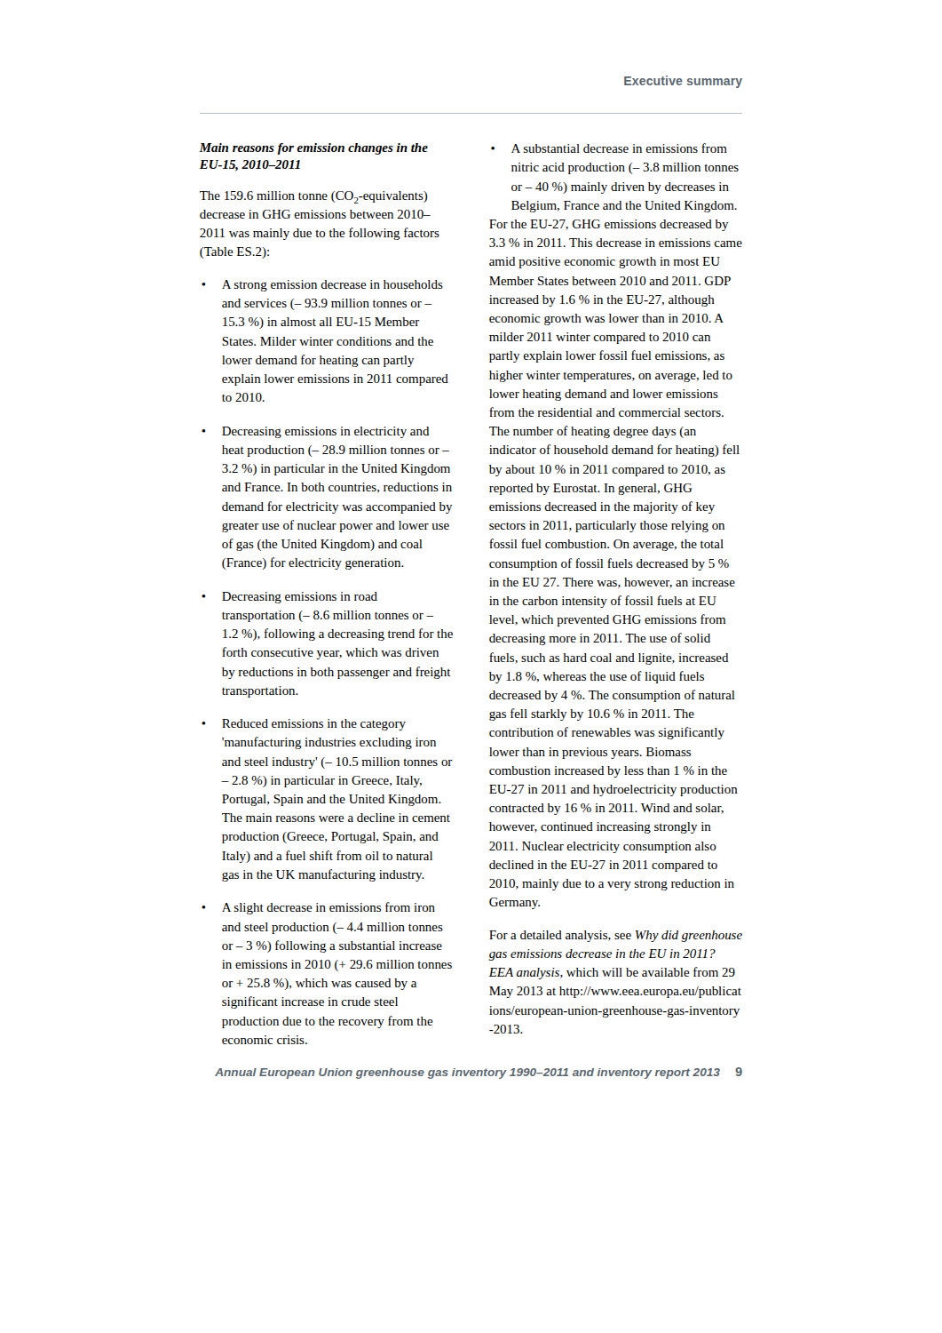Executive summary
Main reasons for emission changes in the EU-15, 2010–2011
The 159.6 million tonne (CO2-equivalents) decrease in GHG emissions between 2010–2011 was mainly due to the following factors (Table ES.2):
A strong emission decrease in households and services (– 93.9 million tonnes or – 15.3 %) in almost all EU-15 Member States. Milder winter conditions and the lower demand for heating can partly explain lower emissions in 2011 compared to 2010.
Decreasing emissions in electricity and heat production (– 28.9 million tonnes or – 3.2 %) in particular in the United Kingdom and France. In both countries, reductions in demand for electricity was accompanied by greater use of nuclear power and lower use of gas (the United Kingdom) and coal (France) for electricity generation.
Decreasing emissions in road transportation (– 8.6 million tonnes or – 1.2 %), following a decreasing trend for the forth consecutive year, which was driven by reductions in both passenger and freight transportation.
Reduced emissions in the category 'manufacturing industries excluding iron and steel industry' (– 10.5 million tonnes or – 2.8 %) in particular in Greece, Italy, Portugal, Spain and the United Kingdom. The main reasons were a decline in cement production (Greece, Portugal, Spain, and Italy) and a fuel shift from oil to natural gas in the UK manufacturing industry.
A slight decrease in emissions from iron and steel production (– 4.4 million tonnes or – 3 %) following a substantial increase in emissions in 2010 (+ 29.6 million tonnes or + 25.8 %), which was caused by a significant increase in crude steel production due to the recovery from the economic crisis.
A substantial decrease in emissions from nitric acid production (– 3.8 million tonnes or – 40 %) mainly driven by decreases in Belgium, France and the United Kingdom.
For the EU-27, GHG emissions decreased by 3.3 % in 2011. This decrease in emissions came amid positive economic growth in most EU Member States between 2010 and 2011. GDP increased by 1.6 % in the EU-27, although economic growth was lower than in 2010. A milder 2011 winter compared to 2010 can partly explain lower fossil fuel emissions, as higher winter temperatures, on average, led to lower heating demand and lower emissions from the residential and commercial sectors. The number of heating degree days (an indicator of household demand for heating) fell by about 10 % in 2011 compared to 2010, as reported by Eurostat. In general, GHG emissions decreased in the majority of key sectors in 2011, particularly those relying on fossil fuel combustion. On average, the total consumption of fossil fuels decreased by 5 % in the EU 27. There was, however, an increase in the carbon intensity of fossil fuels at EU level, which prevented GHG emissions from decreasing more in 2011. The use of solid fuels, such as hard coal and lignite, increased by 1.8 %, whereas the use of liquid fuels decreased by 4 %. The consumption of natural gas fell starkly by 10.6 % in 2011. The contribution of renewables was significantly lower than in previous years. Biomass combustion increased by less than 1 % in the EU-27 in 2011 and hydroelectricity production contracted by 16 % in 2011. Wind and solar, however, continued increasing strongly in 2011. Nuclear electricity consumption also declined in the EU-27 in 2011 compared to 2010, mainly due to a very strong reduction in Germany.
For a detailed analysis, see Why did greenhouse gas emissions decrease in the EU in 2011? EEA analysis, which will be available from 29 May 2013 at http://www.eea.europa.eu/publications/european-union-greenhouse-gas-inventory-2013.
Annual European Union greenhouse gas inventory 1990–2011 and inventory report 2013 9